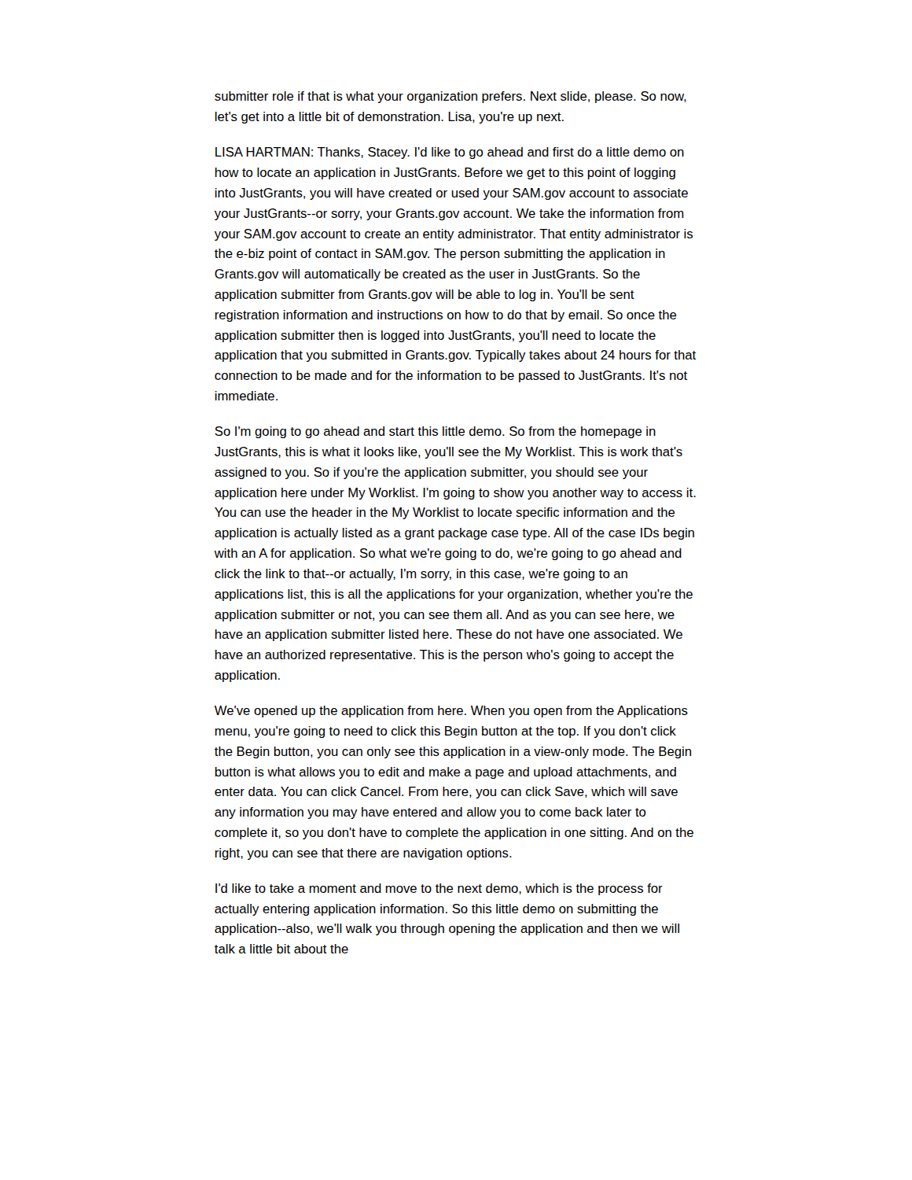submitter role if that is what your organization prefers. Next slide, please. So now, let's get into a little bit of demonstration. Lisa, you're up next.
LISA HARTMAN: Thanks, Stacey. I'd like to go ahead and first do a little demo on how to locate an application in JustGrants. Before we get to this point of logging into JustGrants, you will have created or used your SAM.gov account to associate your JustGrants--or sorry, your Grants.gov account. We take the information from your SAM.gov account to create an entity administrator. That entity administrator is the e-biz point of contact in SAM.gov. The person submitting the application in Grants.gov will automatically be created as the user in JustGrants. So the application submitter from Grants.gov will be able to log in. You'll be sent registration information and instructions on how to do that by email. So once the application submitter then is logged into JustGrants, you'll need to locate the application that you submitted in Grants.gov. Typically takes about 24 hours for that connection to be made and for the information to be passed to JustGrants. It's not immediate.
So I'm going to go ahead and start this little demo. So from the homepage in JustGrants, this is what it looks like, you'll see the My Worklist. This is work that's assigned to you. So if you're the application submitter, you should see your application here under My Worklist. I'm going to show you another way to access it. You can use the header in the My Worklist to locate specific information and the application is actually listed as a grant package case type. All of the case IDs begin with an A for application. So what we're going to do, we're going to go ahead and click the link to that--or actually, I'm sorry, in this case, we're going to an applications list, this is all the applications for your organization, whether you're the application submitter or not, you can see them all. And as you can see here, we have an application submitter listed here. These do not have one associated. We have an authorized representative. This is the person who's going to accept the application.
We've opened up the application from here. When you open from the Applications menu, you're going to need to click this Begin button at the top. If you don't click the Begin button, you can only see this application in a view-only mode. The Begin button is what allows you to edit and make a page and upload attachments, and enter data. You can click Cancel. From here, you can click Save, which will save any information you may have entered and allow you to come back later to complete it, so you don't have to complete the application in one sitting. And on the right, you can see that there are navigation options.
I'd like to take a moment and move to the next demo, which is the process for actually entering application information. So this little demo on submitting the application--also, we'll walk you through opening the application and then we will talk a little bit about the